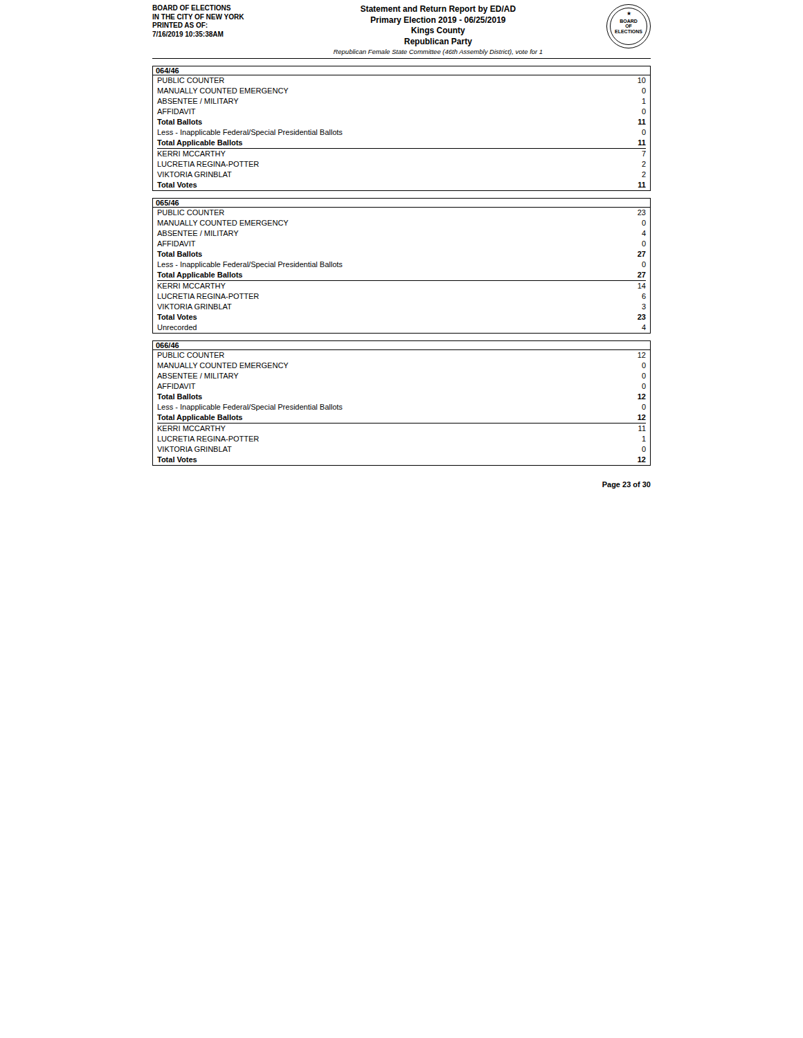BOARD OF ELECTIONS
IN THE CITY OF NEW YORK
PRINTED AS OF:
7/16/2019 10:35:38AM
Statement and Return Report by ED/AD
Primary Election 2019 - 06/25/2019
Kings County
Republican Party
Republican Female State Committee (46th Assembly District), vote for 1
★ BOARD
OF
ELECTIONS
064/46
| PUBLIC COUNTER | 10 |
| MANUALLY COUNTED EMERGENCY | 0 |
| ABSENTEE / MILITARY | 1 |
| AFFIDAVIT | 0 |
| Total Ballots | 11 |
| Less - Inapplicable Federal/Special Presidential Ballots | 0 |
| Total Applicable Ballots | 11 |
| KERRI MCCARTHY | 7 |
| LUCRETIA REGINA-POTTER | 2 |
| VIKTORIA GRINBLAT | 2 |
| Total Votes | 11 |
065/46
| PUBLIC COUNTER | 23 |
| MANUALLY COUNTED EMERGENCY | 0 |
| ABSENTEE / MILITARY | 4 |
| AFFIDAVIT | 0 |
| Total Ballots | 27 |
| Less - Inapplicable Federal/Special Presidential Ballots | 0 |
| Total Applicable Ballots | 27 |
| KERRI MCCARTHY | 14 |
| LUCRETIA REGINA-POTTER | 6 |
| VIKTORIA GRINBLAT | 3 |
| Total Votes | 23 |
| Unrecorded | 4 |
066/46
| PUBLIC COUNTER | 12 |
| MANUALLY COUNTED EMERGENCY | 0 |
| ABSENTEE / MILITARY | 0 |
| AFFIDAVIT | 0 |
| Total Ballots | 12 |
| Less - Inapplicable Federal/Special Presidential Ballots | 0 |
| Total Applicable Ballots | 12 |
| KERRI MCCARTHY | 11 |
| LUCRETIA REGINA-POTTER | 1 |
| VIKTORIA GRINBLAT | 0 |
| Total Votes | 12 |
Page 23 of 30